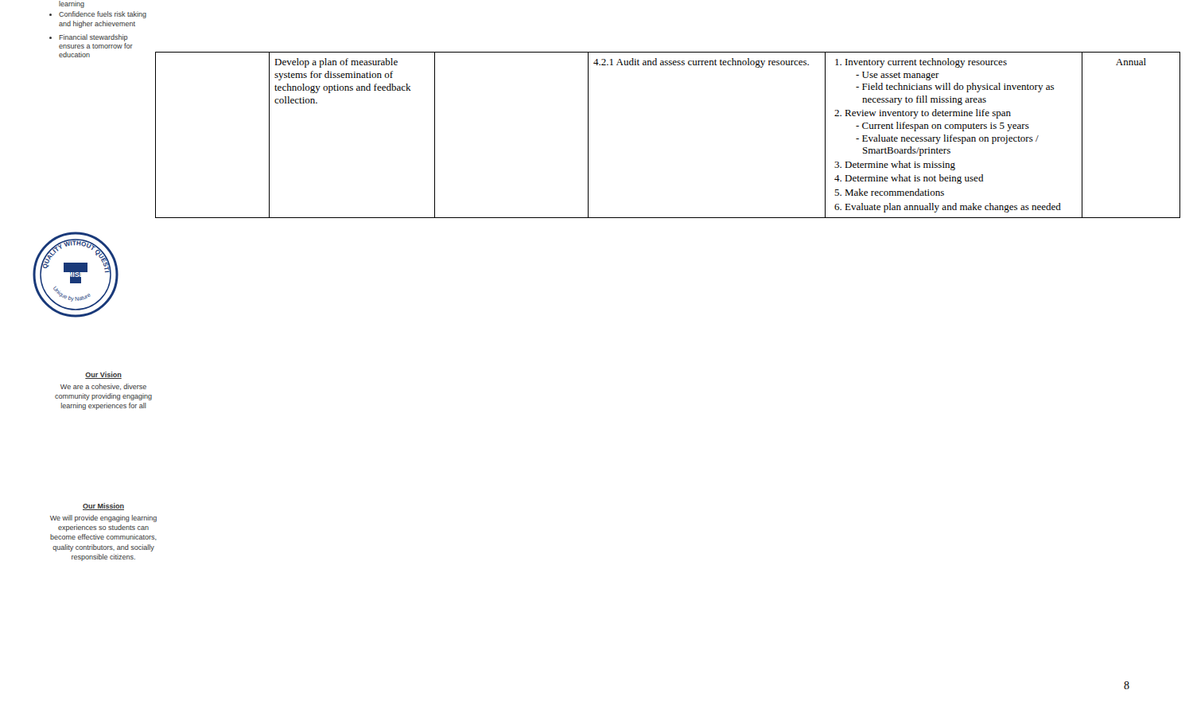learning
Confidence fuels risk taking and higher achievement
Financial stewardship ensures a tomorrow for education
QUALITY WITHOUT QUESTION Unique by Nature MISD
Our Vision
We are a cohesive, diverse community providing engaging learning experiences for all
Our Mission
We will provide engaging learning experiences so students can become effective communicators, quality contributors, and socially responsible citizens.
| | Develop a plan of measurable systems for dissemination of technology options and feedback collection. | | 4.2.1 Audit and assess current technology resources. | Inventory current technology resources - Use asset manager - Field technicians will do physical inventory as necessary to fill missing areas Review inventory to determine life span - Current lifespan on computers is 5 years - Evaluate necessary lifespan on projectors / SmartBoards/printers Determine what is missing Determine what is not being used Make recommendations Evaluate plan annually and make changes as needed | Annual |
8